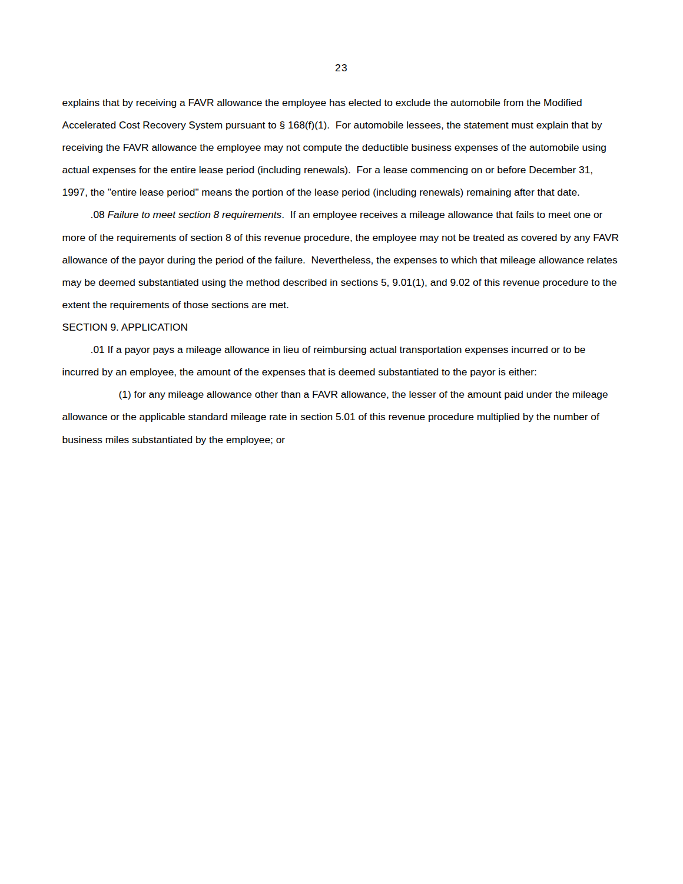23
explains that by receiving a FAVR allowance the employee has elected to exclude the automobile from the Modified Accelerated Cost Recovery System pursuant to § 168(f)(1). For automobile lessees, the statement must explain that by receiving the FAVR allowance the employee may not compute the deductible business expenses of the automobile using actual expenses for the entire lease period (including renewals). For a lease commencing on or before December 31, 1997, the "entire lease period" means the portion of the lease period (including renewals) remaining after that date.
.08 Failure to meet section 8 requirements. If an employee receives a mileage allowance that fails to meet one or more of the requirements of section 8 of this revenue procedure, the employee may not be treated as covered by any FAVR allowance of the payor during the period of the failure. Nevertheless, the expenses to which that mileage allowance relates may be deemed substantiated using the method described in sections 5, 9.01(1), and 9.02 of this revenue procedure to the extent the requirements of those sections are met.
SECTION 9. APPLICATION
.01 If a payor pays a mileage allowance in lieu of reimbursing actual transportation expenses incurred or to be incurred by an employee, the amount of the expenses that is deemed substantiated to the payor is either:
(1) for any mileage allowance other than a FAVR allowance, the lesser of the amount paid under the mileage allowance or the applicable standard mileage rate in section 5.01 of this revenue procedure multiplied by the number of business miles substantiated by the employee; or